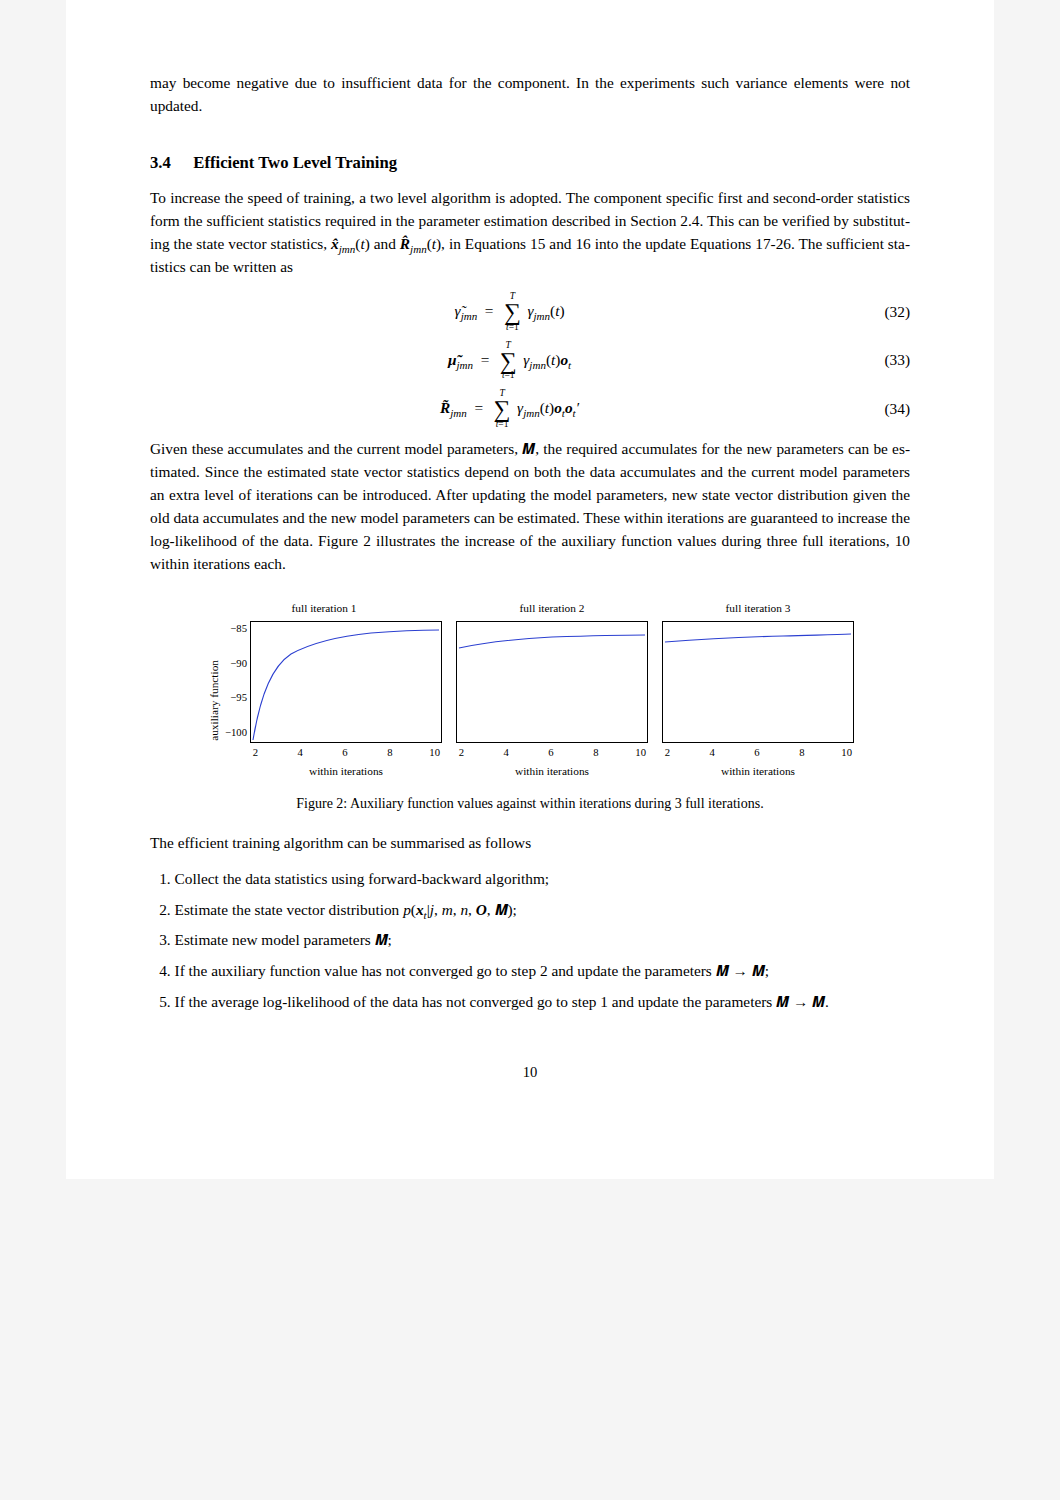may become negative due to insufficient data for the component. In the experiments such variance elements were not updated.
3.4 Efficient Two Level Training
To increase the speed of training, a two level algorithm is adopted. The component specific first and second-order statistics form the sufficient statistics required in the parameter estimation described in Section 2.4. This can be verified by substituting the state vector statistics, x̂jmn(t) and R̂jmn(t), in Equations 15 and 16 into the update Equations 17-26. The sufficient statistics can be written as
γ̃jmn = T∑t=1 γjmn(t)
(32)
μ̃jmn = T∑t=1 γjmn(t)ot
(33)
R̃jmn = T∑t=1 γjmn(t)otot′
(34)
Given these accumulates and the current model parameters, 𝑴, the required accumulates for the new parameters can be estimated. Since the estimated state vector statistics depend on both the data accumulates and the current model parameters an extra level of iterations can be introduced. After updating the model parameters, new state vector distribution given the old data accumulates and the new model parameters can be estimated. These within iterations are guaranteed to increase the log-likelihood of the data. Figure 2 illustrates the increase of the auxiliary function values during three full iterations, 10 within iterations each.
full iteration 1
auxiliary function
−85−90−95−100
246810
within iterations
full iteration 2
246810
within iterations
full iteration 3
246810
within iterations
Figure 2: Auxiliary function values against within iterations during 3 full iterations.
The efficient training algorithm can be summarised as follows
Collect the data statistics using forward-backward algorithm;
Estimate the state vector distribution p(xt|j, m, n, O, 𝑴);
Estimate new model parameters 𝑴̂;
If the auxiliary function value has not converged go to step 2 and update the parameters 𝑴̂ → 𝑴;
If the average log-likelihood of the data has not converged go to step 1 and update the parameters 𝑴̂ → 𝑴.
10